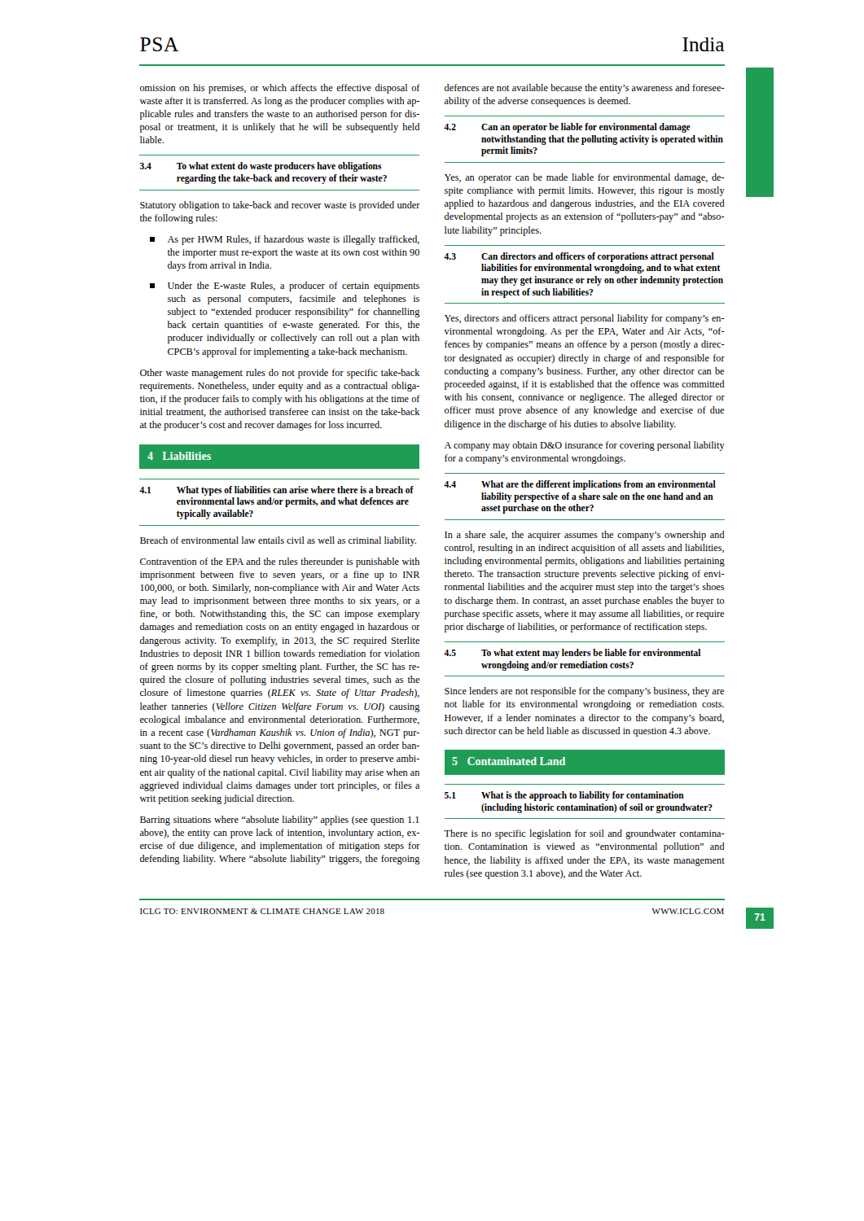PSA
India
omission on his premises, or which affects the effective disposal of waste after it is transferred. As long as the producer complies with applicable rules and transfers the waste to an authorised person for disposal or treatment, it is unlikely that he will be subsequently held liable.
3.4
To what extent do waste producers have obligations regarding the take-back and recovery of their waste?
Statutory obligation to take-back and recover waste is provided under the following rules:
As per HWM Rules, if hazardous waste is illegally trafficked, the importer must re-export the waste at its own cost within 90 days from arrival in India.
Under the E-waste Rules, a producer of certain equipments such as personal computers, facsimile and telephones is subject to “extended producer responsibility” for channelling back certain quantities of e-waste generated. For this, the producer individually or collectively can roll out a plan with CPCB’s approval for implementing a take-back mechanism.
Other waste management rules do not provide for specific take-back requirements. Nonetheless, under equity and as a contractual obligation, if the producer fails to comply with his obligations at the time of initial treatment, the authorised transferee can insist on the take-back at the producer’s cost and recover damages for loss incurred.
4
Liabilities
4.1
What types of liabilities can arise where there is a breach of environmental laws and/or permits, and what defences are typically available?
Breach of environmental law entails civil as well as criminal liability.
Contravention of the EPA and the rules thereunder is punishable with imprisonment between five to seven years, or a fine up to INR 100,000, or both. Similarly, non-compliance with Air and Water Acts may lead to imprisonment between three months to six years, or a fine, or both. Notwithstanding this, the SC can impose exemplary damages and remediation costs on an entity engaged in hazardous or dangerous activity. To exemplify, in 2013, the SC required Sterlite Industries to deposit INR 1 billion towards remediation for violation of green norms by its copper smelting plant. Further, the SC has required the closure of polluting industries several times, such as the closure of limestone quarries (RLEK vs. State of Uttar Pradesh), leather tanneries (Vellore Citizen Welfare Forum vs. UOI) causing ecological imbalance and environmental deterioration. Furthermore, in a recent case (Vardhaman Kaushik vs. Union of India), NGT pursuant to the SC’s directive to Delhi government, passed an order banning 10-year-old diesel run heavy vehicles, in order to preserve ambient air quality of the national capital. Civil liability may arise when an aggrieved individual claims damages under tort principles, or files a writ petition seeking judicial direction.
Barring situations where “absolute liability” applies (see question 1.1 above), the entity can prove lack of intention, involuntary action, exercise of due diligence, and implementation of mitigation steps for defending liability. Where “absolute liability” triggers, the foregoing defences are not available because the entity’s awareness and foreseeability of the adverse consequences is deemed.
4.2
Can an operator be liable for environmental damage notwithstanding that the polluting activity is operated within permit limits?
Yes, an operator can be made liable for environmental damage, despite compliance with permit limits. However, this rigour is mostly applied to hazardous and dangerous industries, and the EIA covered developmental projects as an extension of “polluters-pay” and “absolute liability” principles.
4.3
Can directors and officers of corporations attract personal liabilities for environmental wrongdoing, and to what extent may they get insurance or rely on other indemnity protection in respect of such liabilities?
Yes, directors and officers attract personal liability for company’s environmental wrongdoing. As per the EPA, Water and Air Acts, “offences by companies” means an offence by a person (mostly a director designated as occupier) directly in charge of and responsible for conducting a company’s business. Further, any other director can be proceeded against, if it is established that the offence was committed with his consent, connivance or negligence. The alleged director or officer must prove absence of any knowledge and exercise of due diligence in the discharge of his duties to absolve liability.
A company may obtain D&O insurance for covering personal liability for a company’s environmental wrongdoings.
4.4
What are the different implications from an environmental liability perspective of a share sale on the one hand and an asset purchase on the other?
In a share sale, the acquirer assumes the company’s ownership and control, resulting in an indirect acquisition of all assets and liabilities, including environmental permits, obligations and liabilities pertaining thereto. The transaction structure prevents selective picking of environmental liabilities and the acquirer must step into the target’s shoes to discharge them. In contrast, an asset purchase enables the buyer to purchase specific assets, where it may assume all liabilities, or require prior discharge of liabilities, or performance of rectification steps.
4.5
To what extent may lenders be liable for environmental wrongdoing and/or remediation costs?
Since lenders are not responsible for the company’s business, they are not liable for its environmental wrongdoing or remediation costs. However, if a lender nominates a director to the company’s board, such director can be held liable as discussed in question 4.3 above.
5
Contaminated Land
5.1
What is the approach to liability for contamination (including historic contamination) of soil or groundwater?
There is no specific legislation for soil and groundwater contamination. Contamination is viewed as “environmental pollution” and hence, the liability is affixed under the EPA, its waste management rules (see question 3.1 above), and the Water Act.
ICLG TO: ENVIRONMENT & CLIMATE CHANGE LAW 2018
WWW.ICLG.COM
71